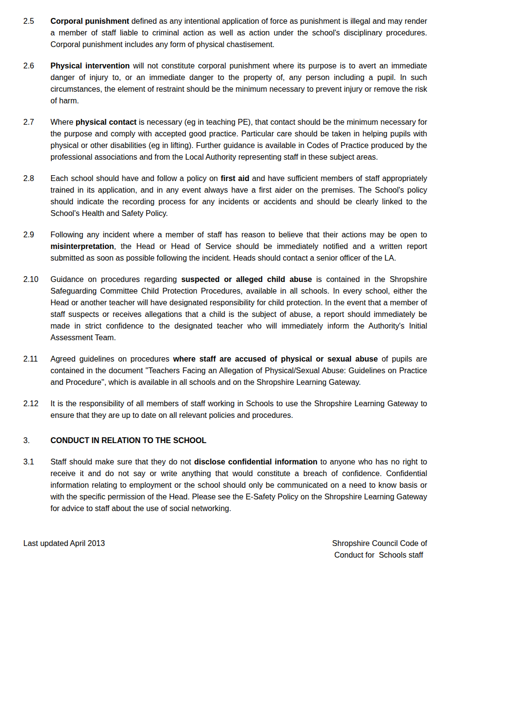2.5
Corporal punishment defined as any intentional application of force as punishment is illegal and may render a member of staff liable to criminal action as well as action under the school's disciplinary procedures. Corporal punishment includes any form of physical chastisement.
2.6
Physical intervention will not constitute corporal punishment where its purpose is to avert an immediate danger of injury to, or an immediate danger to the property of, any person including a pupil. In such circumstances, the element of restraint should be the minimum necessary to prevent injury or remove the risk of harm.
2.7
Where physical contact is necessary (eg in teaching PE), that contact should be the minimum necessary for the purpose and comply with accepted good practice. Particular care should be taken in helping pupils with physical or other disabilities (eg in lifting). Further guidance is available in Codes of Practice produced by the professional associations and from the Local Authority representing staff in these subject areas.
2.8
Each school should have and follow a policy on first aid and have sufficient members of staff appropriately trained in its application, and in any event always have a first aider on the premises. The School's policy should indicate the recording process for any incidents or accidents and should be clearly linked to the School's Health and Safety Policy.
2.9
Following any incident where a member of staff has reason to believe that their actions may be open to misinterpretation, the Head or Head of Service should be immediately notified and a written report submitted as soon as possible following the incident. Heads should contact a senior officer of the LA.
2.10
Guidance on procedures regarding suspected or alleged child abuse is contained in the Shropshire Safeguarding Committee Child Protection Procedures, available in all schools. In every school, either the Head or another teacher will have designated responsibility for child protection. In the event that a member of staff suspects or receives allegations that a child is the subject of abuse, a report should immediately be made in strict confidence to the designated teacher who will immediately inform the Authority's Initial Assessment Team.
2.11
Agreed guidelines on procedures where staff are accused of physical or sexual abuse of pupils are contained in the document "Teachers Facing an Allegation of Physical/Sexual Abuse: Guidelines on Practice and Procedure", which is available in all schools and on the Shropshire Learning Gateway.
2.12
It is the responsibility of all members of staff working in Schools to use the Shropshire Learning Gateway to ensure that they are up to date on all relevant policies and procedures.
3. CONDUCT IN RELATION TO THE SCHOOL
3.1
Staff should make sure that they do not disclose confidential information to anyone who has no right to receive it and do not say or write anything that would constitute a breach of confidence. Confidential information relating to employment or the school should only be communicated on a need to know basis or with the specific permission of the Head. Please see the E-Safety Policy on the Shropshire Learning Gateway for advice to staff about the use of social networking.
Last updated April 2013
Shropshire Council Code of
Conduct for Schools staff